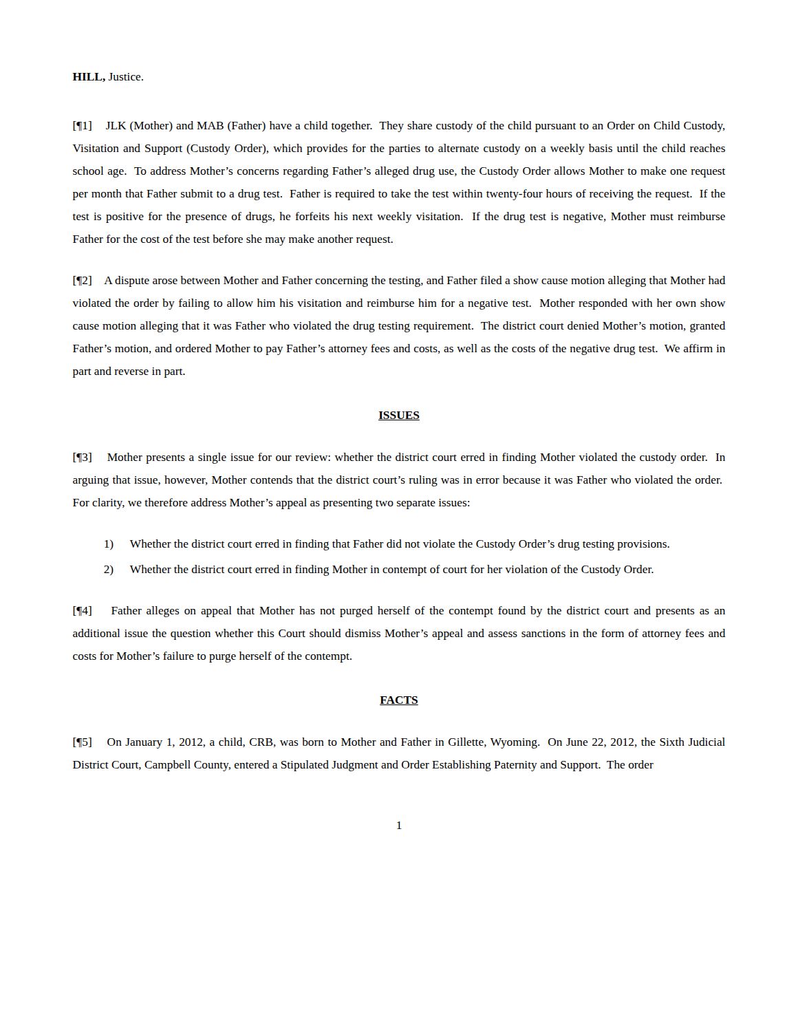HILL, Justice.
[¶1] JLK (Mother) and MAB (Father) have a child together. They share custody of the child pursuant to an Order on Child Custody, Visitation and Support (Custody Order), which provides for the parties to alternate custody on a weekly basis until the child reaches school age. To address Mother’s concerns regarding Father’s alleged drug use, the Custody Order allows Mother to make one request per month that Father submit to a drug test. Father is required to take the test within twenty-four hours of receiving the request. If the test is positive for the presence of drugs, he forfeits his next weekly visitation. If the drug test is negative, Mother must reimburse Father for the cost of the test before she may make another request.
[¶2] A dispute arose between Mother and Father concerning the testing, and Father filed a show cause motion alleging that Mother had violated the order by failing to allow him his visitation and reimburse him for a negative test. Mother responded with her own show cause motion alleging that it was Father who violated the drug testing requirement. The district court denied Mother’s motion, granted Father’s motion, and ordered Mother to pay Father’s attorney fees and costs, as well as the costs of the negative drug test. We affirm in part and reverse in part.
ISSUES
[¶3] Mother presents a single issue for our review: whether the district court erred in finding Mother violated the custody order. In arguing that issue, however, Mother contends that the district court’s ruling was in error because it was Father who violated the order. For clarity, we therefore address Mother’s appeal as presenting two separate issues:
1) Whether the district court erred in finding that Father did not violate the Custody Order’s drug testing provisions.
2) Whether the district court erred in finding Mother in contempt of court for her violation of the Custody Order.
[¶4] Father alleges on appeal that Mother has not purged herself of the contempt found by the district court and presents as an additional issue the question whether this Court should dismiss Mother’s appeal and assess sanctions in the form of attorney fees and costs for Mother’s failure to purge herself of the contempt.
FACTS
[¶5] On January 1, 2012, a child, CRB, was born to Mother and Father in Gillette, Wyoming. On June 22, 2012, the Sixth Judicial District Court, Campbell County, entered a Stipulated Judgment and Order Establishing Paternity and Support. The order
1